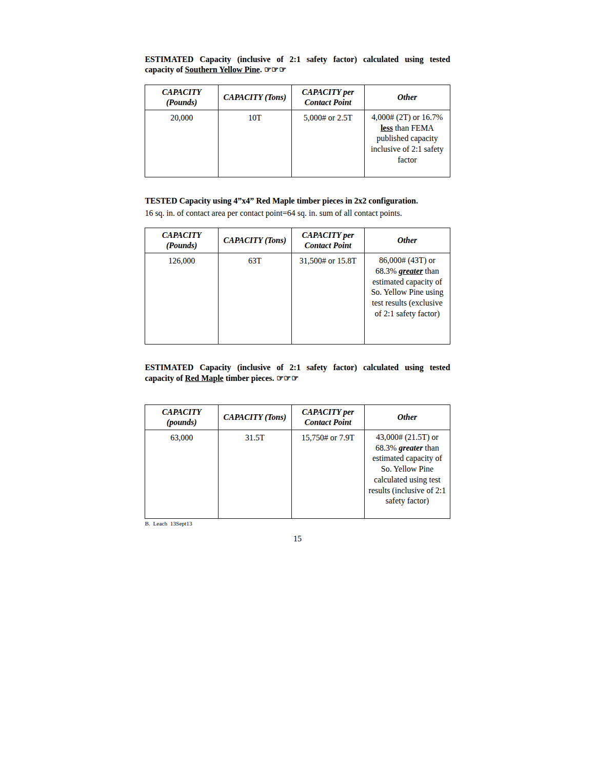ESTIMATED Capacity (inclusive of 2:1 safety factor) calculated using tested capacity of Southern Yellow Pine. ☞☞☞
| CAPACITY (Pounds) | CAPACITY (Tons) | CAPACITY per Contact Point | Other |
| --- | --- | --- | --- |
| 20,000 | 10T | 5,000# or 2.5T | 4,000# (2T) or 16.7% less than FEMA published capacity inclusive of 2:1 safety factor |
TESTED Capacity using 4”x4” Red Maple timber pieces in 2x2 configuration.
16 sq. in. of contact area per contact point=64 sq. in. sum of all contact points.
| CAPACITY (Pounds) | CAPACITY (Tons) | CAPACITY per Contact Point | Other |
| --- | --- | --- | --- |
| 126,000 | 63T | 31,500# or 15.8T | 86,000# (43T) or 68.3% greater than estimated capacity of So. Yellow Pine using test results (exclusive of 2:1 safety factor) |
ESTIMATED Capacity (inclusive of 2:1 safety factor) calculated using tested capacity of Red Maple timber pieces. ☞☞☞
| CAPACITY (pounds) | CAPACITY (Tons) | CAPACITY per Contact Point | Other |
| --- | --- | --- | --- |
| 63,000 | 31.5T | 15,750# or 7.9T | 43,000# (21.5T) or 68.3% greater than estimated capacity of So. Yellow Pine calculated using test results (inclusive of 2:1 safety factor) |
B. Leach 13Sept13
15